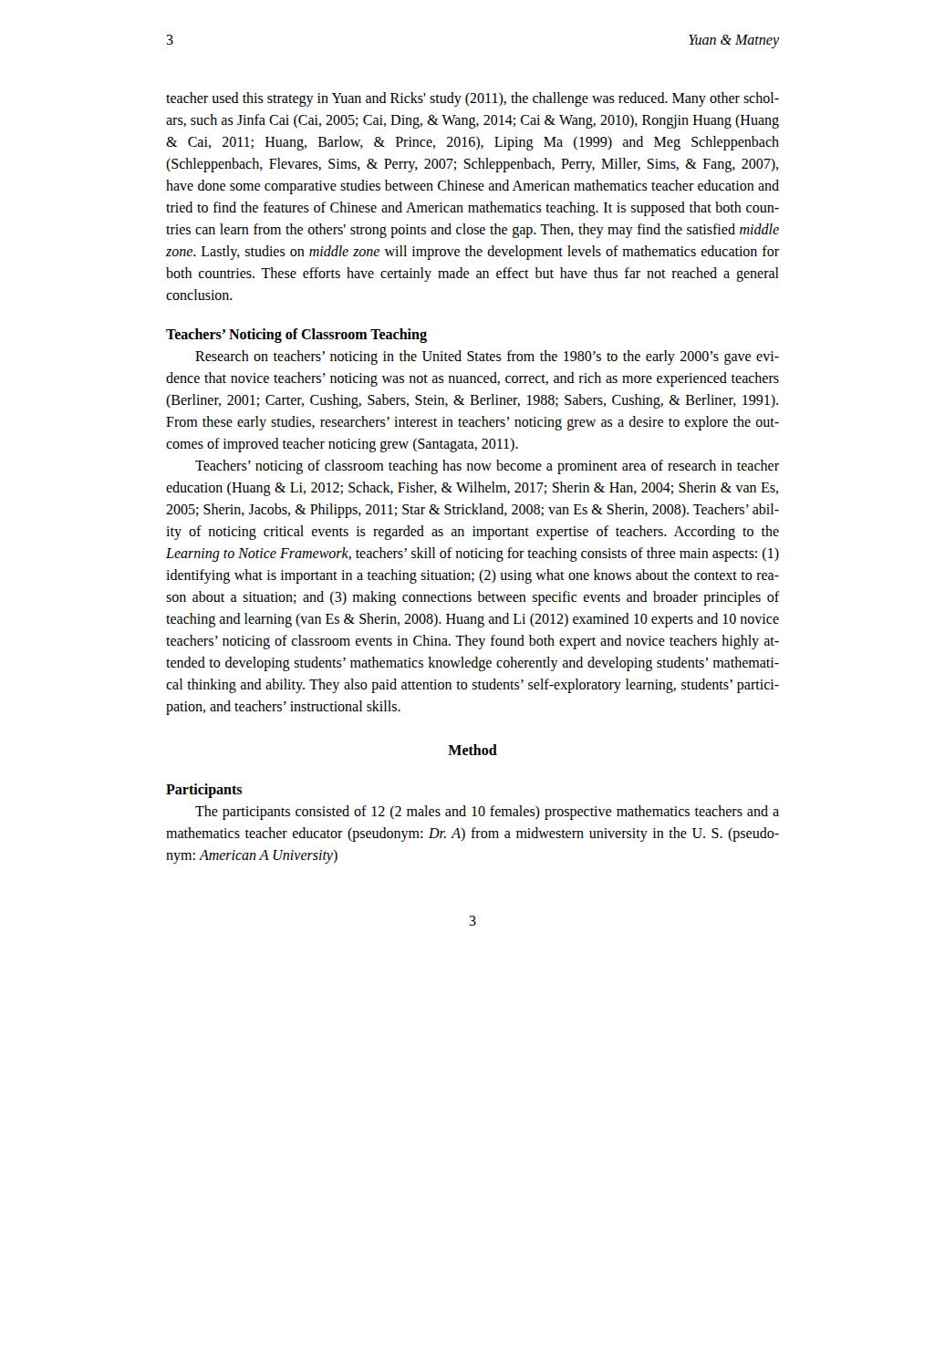3 Yuan & Matney
teacher used this strategy in Yuan and Ricks' study (2011), the challenge was reduced. Many other scholars, such as Jinfa Cai (Cai, 2005; Cai, Ding, & Wang, 2014; Cai & Wang, 2010), Rongjin Huang (Huang & Cai, 2011; Huang, Barlow, & Prince, 2016), Liping Ma (1999) and Meg Schleppenbach (Schleppenbach, Flevares, Sims, & Perry, 2007; Schleppenbach, Perry, Miller, Sims, & Fang, 2007), have done some comparative studies between Chinese and American mathematics teacher education and tried to find the features of Chinese and American mathematics teaching. It is supposed that both countries can learn from the others' strong points and close the gap. Then, they may find the satisfied middle zone. Lastly, studies on middle zone will improve the development levels of mathematics education for both countries. These efforts have certainly made an effect but have thus far not reached a general conclusion.
Teachers’ Noticing of Classroom Teaching
Research on teachers’ noticing in the United States from the 1980’s to the early 2000’s gave evidence that novice teachers’ noticing was not as nuanced, correct, and rich as more experienced teachers (Berliner, 2001; Carter, Cushing, Sabers, Stein, & Berliner, 1988; Sabers, Cushing, & Berliner, 1991). From these early studies, researchers’ interest in teachers’ noticing grew as a desire to explore the outcomes of improved teacher noticing grew (Santagata, 2011).
Teachers’ noticing of classroom teaching has now become a prominent area of research in teacher education (Huang & Li, 2012; Schack, Fisher, & Wilhelm, 2017; Sherin & Han, 2004; Sherin & van Es, 2005; Sherin, Jacobs, & Philipps, 2011; Star & Strickland, 2008; van Es & Sherin, 2008). Teachers’ ability of noticing critical events is regarded as an important expertise of teachers. According to the Learning to Notice Framework, teachers’ skill of noticing for teaching consists of three main aspects: (1) identifying what is important in a teaching situation; (2) using what one knows about the context to reason about a situation; and (3) making connections between specific events and broader principles of teaching and learning (van Es & Sherin, 2008). Huang and Li (2012) examined 10 experts and 10 novice teachers’ noticing of classroom events in China. They found both expert and novice teachers highly attended to developing students’ mathematics knowledge coherently and developing students’ mathematical thinking and ability. They also paid attention to students’ self-exploratory learning, students’ participation, and teachers’ instructional skills.
Method
Participants
The participants consisted of 12 (2 males and 10 females) prospective mathematics teachers and a mathematics teacher educator (pseudonym: Dr. A) from a midwestern university in the U. S. (pseudonym: American A University)
3